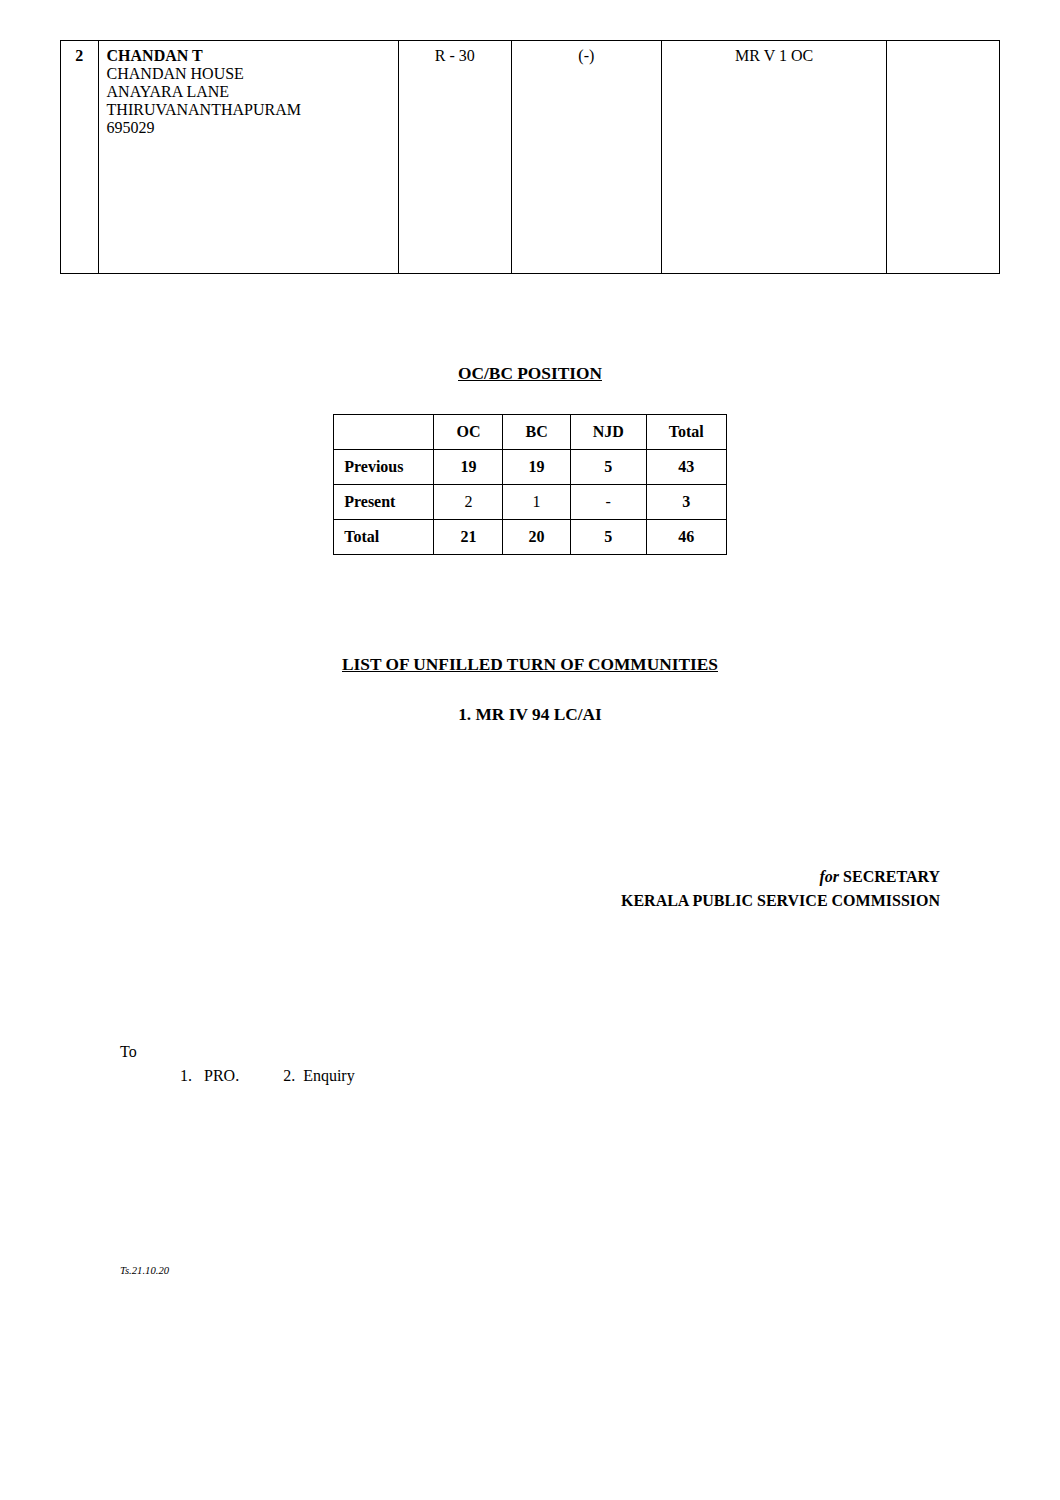| 2 | CHANDAN T CHANDAN HOUSE ANAYARA LANE THIRUVANANTHAPURAM 695029 | R - 30 | (-) | MR V 1 OC | |
OC/BC POSITION
| | OC | BC | NJD | Total |
| Previous | 19 | 19 | 5 | 43 |
| Present | 2 | 1 | - | 3 |
| Total | 21 | 20 | 5 | 46 |
LIST OF UNFILLED TURN OF COMMUNITIES
1. MR IV 94 LC/AI
for SECRETARY
KERALA PUBLIC SERVICE COMMISSION
To
1. PRO. 2. Enquiry
Ts.21.10.20